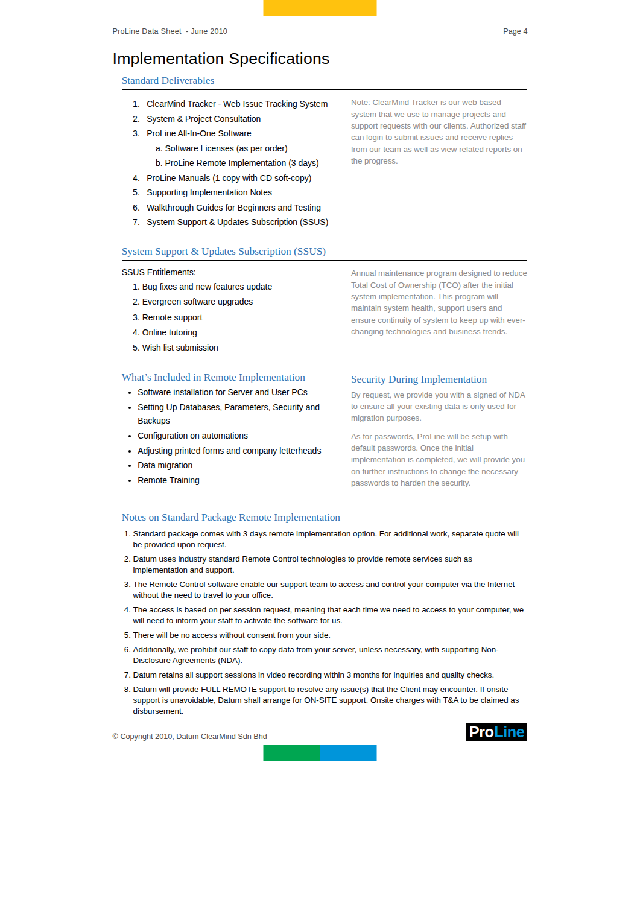ProLine Data Sheet - June 2010
Page 4
Implementation Specifications
Standard Deliverables
ClearMind Tracker - Web Issue Tracking System
System & Project Consultation
ProLine All-In-One Software
Software Licenses (as per order)
ProLine Remote Implementation (3 days)
ProLine Manuals (1 copy with CD soft-copy)
Supporting Implementation Notes
Walkthrough Guides for Beginners and Testing
System Support & Updates Subscription (SSUS)
Note: ClearMind Tracker is our web based system that we use to manage projects and support requests with our clients. Authorized staff can login to submit issues and receive replies from our team as well as view related reports on the progress.
System Support & Updates Subscription (SSUS)
SSUS Entitlements:
Bug fixes and new features update
Evergreen software upgrades
Remote support
Online tutoring
Wish list submission
Annual maintenance program designed to reduce Total Cost of Ownership (TCO) after the initial system implementation. This program will maintain system health, support users and ensure continuity of system to keep up with ever-changing technologies and business trends.
What’s Included in Remote Implementation
Software installation for Server and User PCs
Setting Up Databases, Parameters, Security and Backups
Configuration on automations
Adjusting printed forms and company letterheads
Data migration
Remote Training
Security During Implementation
By request, we provide you with a signed of NDA to ensure all your existing data is only used for migration purposes.
As for passwords, ProLine will be setup with default passwords. Once the initial implementation is completed, we will provide you on further instructions to change the necessary passwords to harden the security.
Notes on Standard Package Remote Implementation
Standard package comes with 3 days remote implementation option. For additional work, separate quote will be provided upon request.
Datum uses industry standard Remote Control technologies to provide remote services such as implementation and support.
The Remote Control software enable our support team to access and control your computer via the Internet without the need to travel to your office.
The access is based on per session request, meaning that each time we need to access to your computer, we will need to inform your staff to activate the software for us.
There will be no access without consent from your side.
Additionally, we prohibit our staff to copy data from your server, unless necessary, with supporting Non-Disclosure Agreements (NDA).
Datum retains all support sessions in video recording within 3 months for inquiries and quality checks.
Datum will provide FULL REMOTE support to resolve any issue(s) that the Client may encounter. If onsite support is unavoidable, Datum shall arrange for ON-SITE support. Onsite charges with T&A to be claimed as disbursement.
© Copyright 2010, Datum ClearMind Sdn Bhd
Pro Line